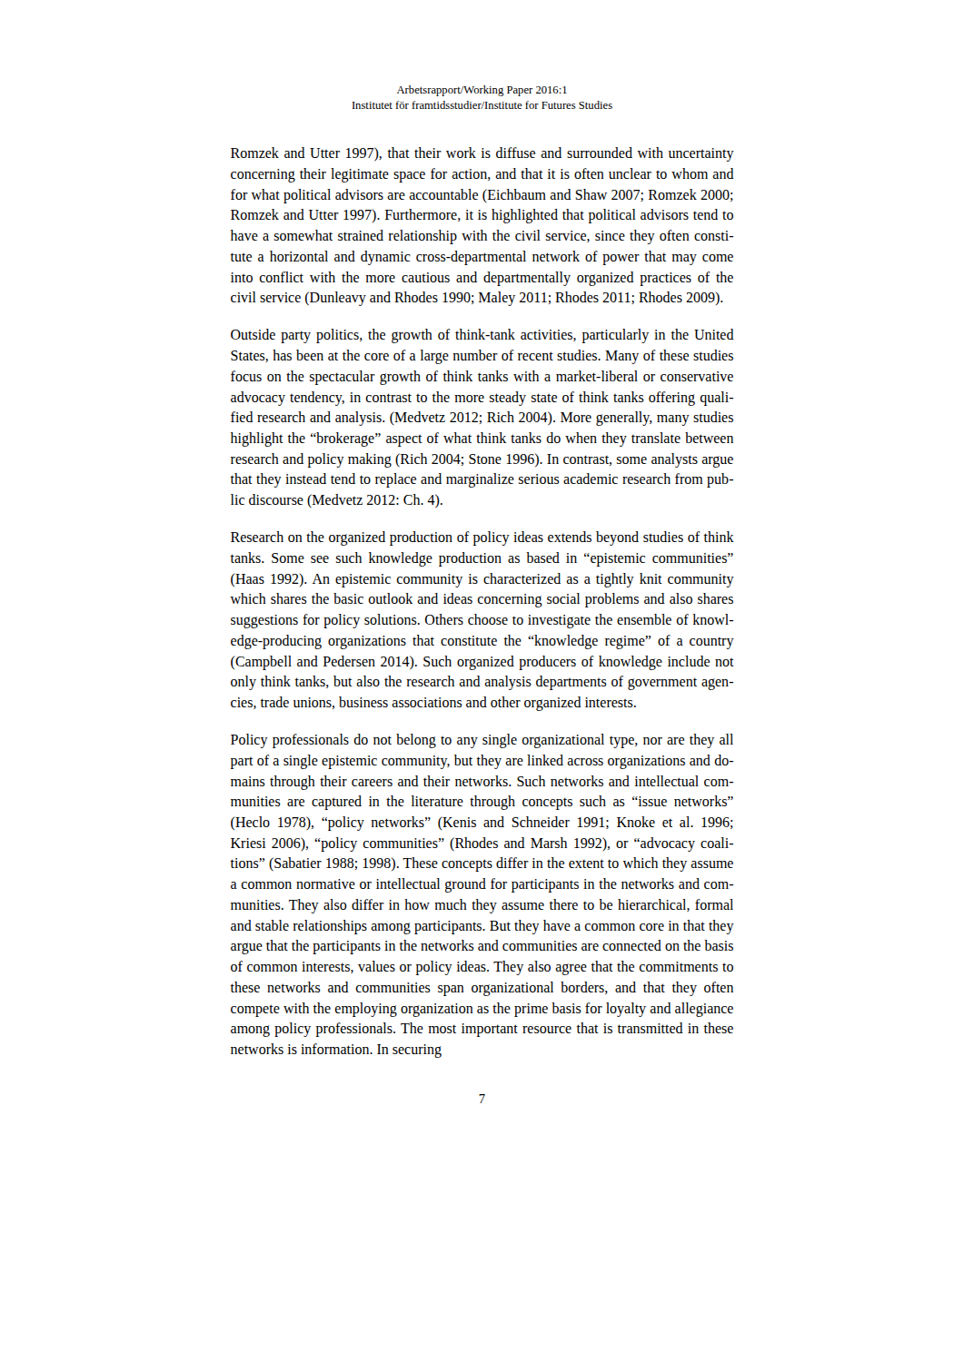Arbetsrapport/Working Paper 2016:1 Institutet för framtidsstudier/Institute for Futures Studies
Romzek and Utter 1997), that their work is diffuse and surrounded with uncertainty concerning their legitimate space for action, and that it is often unclear to whom and for what political advisors are accountable (Eichbaum and Shaw 2007; Romzek 2000; Romzek and Utter 1997). Furthermore, it is highlighted that political advisors tend to have a somewhat strained relationship with the civil service, since they often constitute a horizontal and dynamic cross-departmental network of power that may come into conflict with the more cautious and departmentally organized practices of the civil service (Dunleavy and Rhodes 1990; Maley 2011; Rhodes 2011; Rhodes 2009).
Outside party politics, the growth of think-tank activities, particularly in the United States, has been at the core of a large number of recent studies. Many of these studies focus on the spectacular growth of think tanks with a market-liberal or conservative advocacy tendency, in contrast to the more steady state of think tanks offering qualified research and analysis. (Medvetz 2012; Rich 2004). More generally, many studies highlight the “brokerage” aspect of what think tanks do when they translate between research and policy making (Rich 2004; Stone 1996). In contrast, some analysts argue that they instead tend to replace and marginalize serious academic research from public discourse (Medvetz 2012: Ch. 4).
Research on the organized production of policy ideas extends beyond studies of think tanks. Some see such knowledge production as based in “epistemic communities” (Haas 1992). An epistemic community is characterized as a tightly knit community which shares the basic outlook and ideas concerning social problems and also shares suggestions for policy solutions. Others choose to investigate the ensemble of knowledge-producing organizations that constitute the “knowledge regime” of a country (Campbell and Pedersen 2014). Such organized producers of knowledge include not only think tanks, but also the research and analysis departments of government agencies, trade unions, business associations and other organized interests.
Policy professionals do not belong to any single organizational type, nor are they all part of a single epistemic community, but they are linked across organizations and domains through their careers and their networks. Such networks and intellectual communities are captured in the literature through concepts such as “issue networks” (Heclo 1978), “policy networks” (Kenis and Schneider 1991; Knoke et al. 1996; Kriesi 2006), “policy communities” (Rhodes and Marsh 1992), or “advocacy coalitions” (Sabatier 1988; 1998). These concepts differ in the extent to which they assume a common normative or intellectual ground for participants in the networks and communities. They also differ in how much they assume there to be hierarchical, formal and stable relationships among participants. But they have a common core in that they argue that the participants in the networks and communities are connected on the basis of common interests, values or policy ideas. They also agree that the commitments to these networks and communities span organizational borders, and that they often compete with the employing organization as the prime basis for loyalty and allegiance among policy professionals. The most important resource that is transmitted in these networks is information. In securing
7